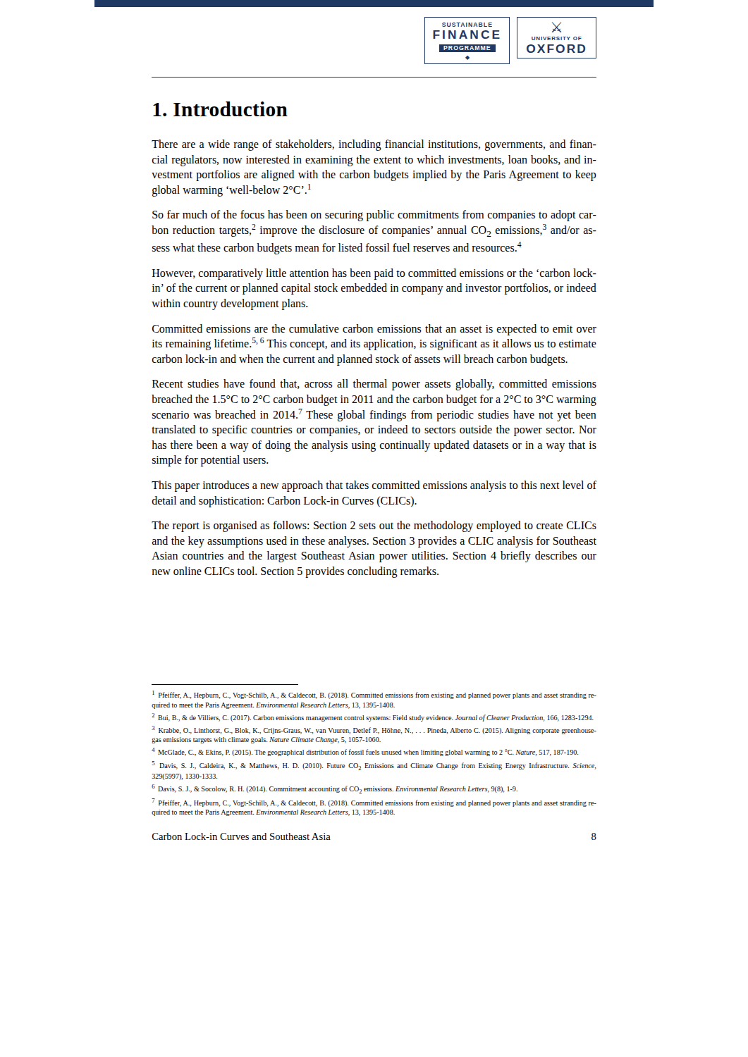SUSTAINABLE
FINANCE
PROGRAMME
◆
⚔
UNIVERSITY OF
OXFORD
1. Introduction
There are a wide range of stakeholders, including financial institutions, governments, and financial regulators, now interested in examining the extent to which investments, loan books, and investment portfolios are aligned with the carbon budgets implied by the Paris Agreement to keep global warming ‘well-below 2°C’.1
So far much of the focus has been on securing public commitments from companies to adopt carbon reduction targets,2 improve the disclosure of companies’ annual CO2 emissions,3 and/or assess what these carbon budgets mean for listed fossil fuel reserves and resources.4
However, comparatively little attention has been paid to committed emissions or the ‘carbon lock-in’ of the current or planned capital stock embedded in company and investor portfolios, or indeed within country development plans.
Committed emissions are the cumulative carbon emissions that an asset is expected to emit over its remaining lifetime.5, 6 This concept, and its application, is significant as it allows us to estimate carbon lock-in and when the current and planned stock of assets will breach carbon budgets.
Recent studies have found that, across all thermal power assets globally, committed emissions breached the 1.5°C to 2°C carbon budget in 2011 and the carbon budget for a 2°C to 3°C warming scenario was breached in 2014.7 These global findings from periodic studies have not yet been translated to specific countries or companies, or indeed to sectors outside the power sector. Nor has there been a way of doing the analysis using continually updated datasets or in a way that is simple for potential users.
This paper introduces a new approach that takes committed emissions analysis to this next level of detail and sophistication: Carbon Lock-in Curves (CLICs).
The report is organised as follows: Section 2 sets out the methodology employed to create CLICs and the key assumptions used in these analyses. Section 3 provides a CLIC analysis for Southeast Asian countries and the largest Southeast Asian power utilities. Section 4 briefly describes our new online CLICs tool. Section 5 provides concluding remarks.
1 Pfeiffer, A., Hepburn, C., Vogt-Schilb, A., & Caldecott, B. (2018). Committed emissions from existing and planned power plants and asset stranding required to meet the Paris Agreement. Environmental Research Letters, 13, 1395-1408.
2 Bui, B., & de Villiers, C. (2017). Carbon emissions management control systems: Field study evidence. Journal of Cleaner Production, 166, 1283-1294.
3 Krabbe, O., Linthorst, G., Blok, K., Crijns-Graus, W., van Vuuren, Detlef P., Höhne, N., . . . Pineda, Alberto C. (2015). Aligning corporate greenhouse-gas emissions targets with climate goals. Nature Climate Change, 5, 1057-1060.
4 McGlade, C., & Ekins, P. (2015). The geographical distribution of fossil fuels unused when limiting global warming to 2 °C. Nature, 517, 187-190.
5 Davis, S. J., Caldeira, K., & Matthews, H. D. (2010). Future CO2 Emissions and Climate Change from Existing Energy Infrastructure. Science, 329(5997), 1330-1333.
6 Davis, S. J., & Socolow, R. H. (2014). Commitment accounting of CO2 emissions. Environmental Research Letters, 9(8), 1-9.
7 Pfeiffer, A., Hepburn, C., Vogt-Schilb, A., & Caldecott, B. (2018). Committed emissions from existing and planned power plants and asset stranding required to meet the Paris Agreement. Environmental Research Letters, 13, 1395-1408.
Carbon Lock-in Curves and Southeast Asia
8